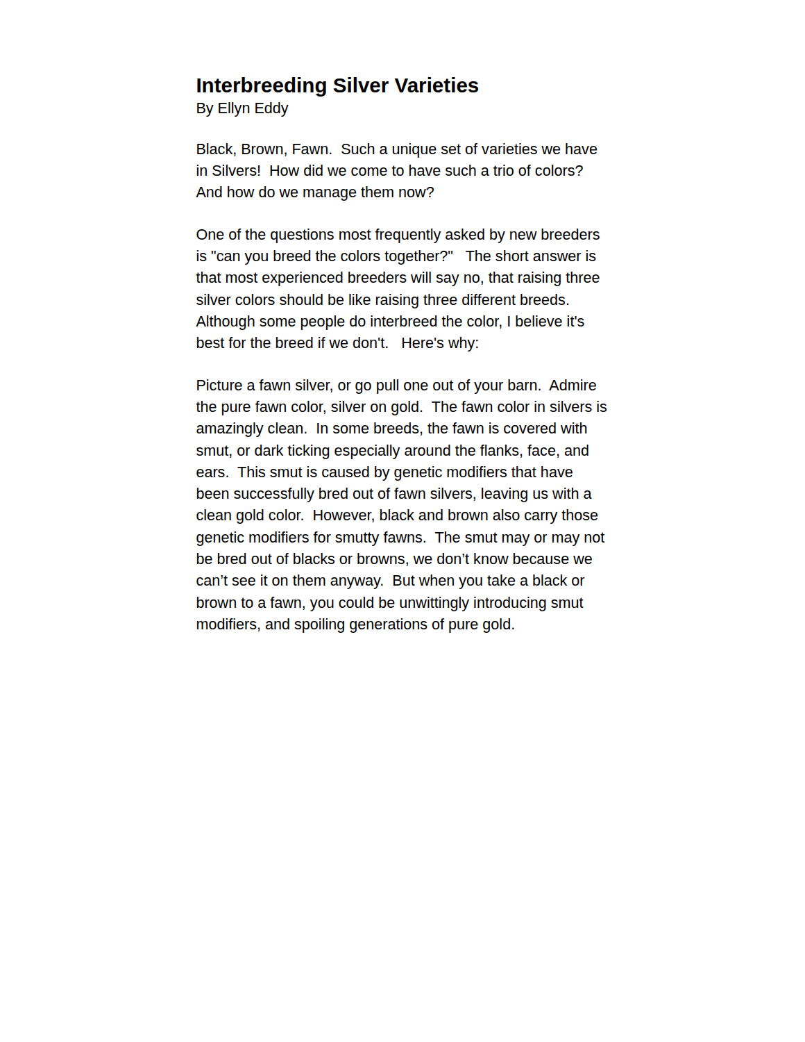Interbreeding Silver Varieties
By Ellyn Eddy
Black, Brown, Fawn. Such a unique set of varieties we have in Silvers! How did we come to have such a trio of colors? And how do we manage them now?
One of the questions most frequently asked by new breeders is "can you breed the colors together?" The short answer is that most experienced breeders will say no, that raising three silver colors should be like raising three different breeds. Although some people do interbreed the color, I believe it's best for the breed if we don't. Here's why:
Picture a fawn silver, or go pull one out of your barn. Admire the pure fawn color, silver on gold. The fawn color in silvers is amazingly clean. In some breeds, the fawn is covered with smut, or dark ticking especially around the flanks, face, and ears. This smut is caused by genetic modifiers that have been successfully bred out of fawn silvers, leaving us with a clean gold color. However, black and brown also carry those genetic modifiers for smutty fawns. The smut may or may not be bred out of blacks or browns, we don’t know because we can’t see it on them anyway. But when you take a black or brown to a fawn, you could be unwittingly introducing smut modifiers, and spoiling generations of pure gold.